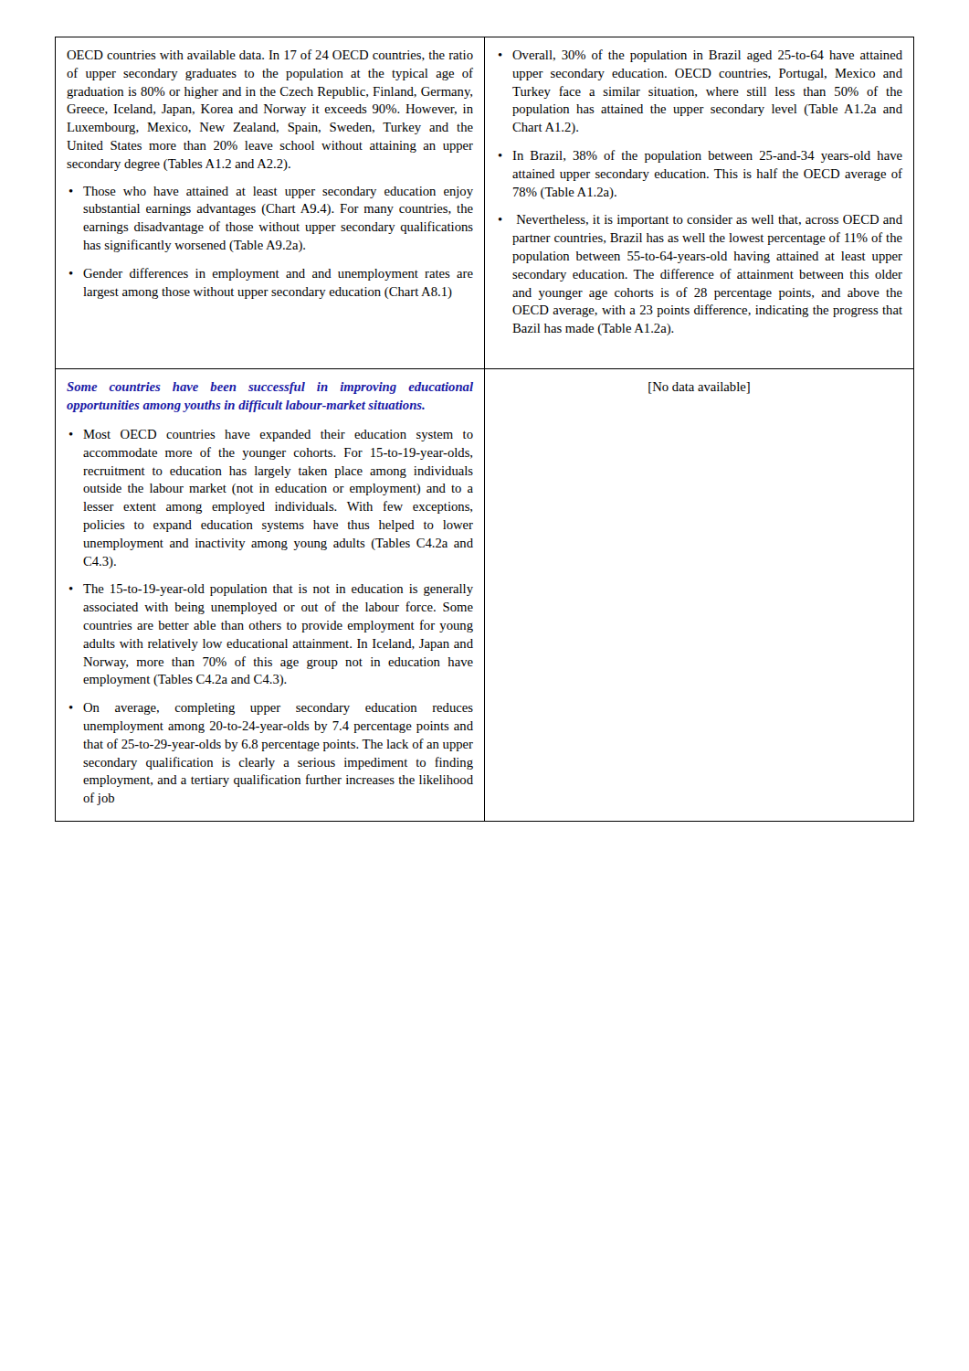| OECD countries with available data. In 17 of 24 OECD countries, the ratio of upper secondary graduates to the population at the typical age of graduation is 80% or higher and in the Czech Republic, Finland, Germany, Greece, Iceland, Japan, Korea and Norway it exceeds 90%. However, in Luxembourg, Mexico, New Zealand, Spain, Sweden, Turkey and the United States more than 20% leave school without attaining an upper secondary degree (Tables A1.2 and A2.2). Those who have attained at least upper secondary education enjoy substantial earnings advantages (Chart A9.4). For many countries, the earnings disadvantage of those without upper secondary qualifications has significantly worsened (Table A9.2a). Gender differences in employment and and unemployment rates are largest among those without upper secondary education (Chart A8.1) | Overall, 30% of the population in Brazil aged 25-to-64 have attained upper secondary education. OECD countries, Portugal, Mexico and Turkey face a similar situation, where still less than 50% of the population has attained the upper secondary level (Table A1.2a and Chart A1.2). In Brazil, 38% of the population between 25-and-34 years-old have attained upper secondary education. This is half the OECD average of 78% (Table A1.2a). Nevertheless, it is important to consider as well that, across OECD and partner countries, Brazil has as well the lowest percentage of 11% of the population between 55-to-64-years-old having attained at least upper secondary education. The difference of attainment between this older and younger age cohorts is of 28 percentage points, and above the OECD average, with a 23 points difference, indicating the progress that Bazil has made (Table A1.2a). |
| Some countries have been successful in improving educational opportunities among youths in difficult labour-market situations. Most OECD countries have expanded their education system to accommodate more of the younger cohorts. For 15-to-19-year-olds, recruitment to education has largely taken place among individuals outside the labour market (not in education or employment) and to a lesser extent among employed individuals. With few exceptions, policies to expand education systems have thus helped to lower unemployment and inactivity among young adults (Tables C4.2a and C4.3). The 15-to-19-year-old population that is not in education is generally associated with being unemployed or out of the labour force. Some countries are better able than others to provide employment for young adults with relatively low educational attainment. In Iceland, Japan and Norway, more than 70% of this age group not in education have employment (Tables C4.2a and C4.3). On average, completing upper secondary education reduces unemployment among 20-to-24-year-olds by 7.4 percentage points and that of 25-to-29-year-olds by 6.8 percentage points. The lack of an upper secondary qualification is clearly a serious impediment to finding employment, and a tertiary qualification further increases the likelihood of job | [No data available] |